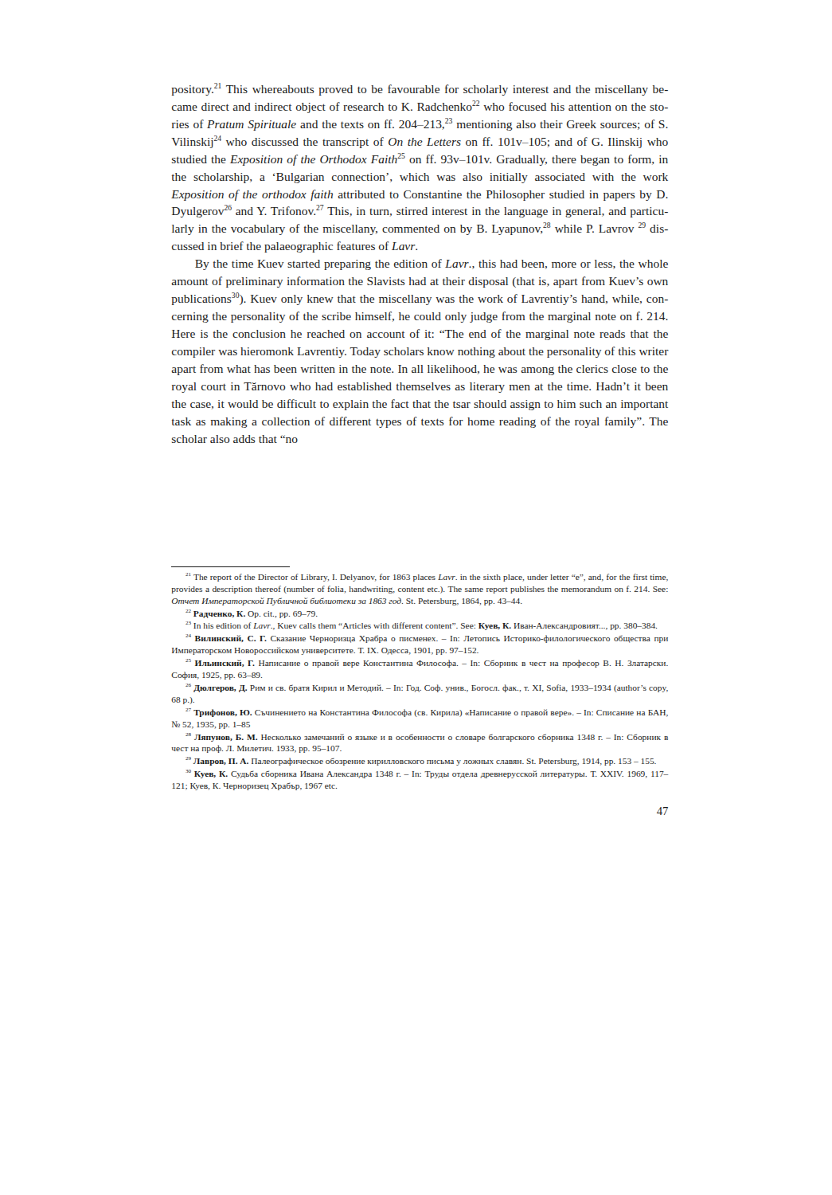pository.21 This whereabouts proved to be favourable for scholarly interest and the miscellany became direct and indirect object of research to K. Radchenko22 who focused his attention on the stories of Pratum Spirituale and the texts on ff. 204–213,23 mentioning also their Greek sources; of S. Vilinskij24 who discussed the transcript of On the Letters on ff. 101v–105; and of G. Ilinskij who studied the Exposition of the Orthodox Faith25 on ff. 93v–101v. Gradually, there began to form, in the scholarship, a ‘Bulgarian connection’, which was also initially associated with the work Exposition of the orthodox faith attributed to Constantine the Philosopher studied in papers by D. Dyulgerov26 and Y. Trifonov.27 This, in turn, stirred interest in the language in general, and particularly in the vocabulary of the miscellany, commented on by B. Lyapunov,28 while P. Lavrov 29 discussed in brief the palaeographic features of Lavr.
By the time Kuev started preparing the edition of Lavr., this had been, more or less, the whole amount of preliminary information the Slavists had at their disposal (that is, apart from Kuev’s own publications30). Kuev only knew that the miscellany was the work of Lavrentiy’s hand, while, concerning the personality of the scribe himself, he could only judge from the marginal note on f. 214. Here is the conclusion he reached on account of it: “The end of the marginal note reads that the compiler was hieromonk Lavrentiy. Today scholars know nothing about the personality of this writer apart from what has been written in the note. In all likelihood, he was among the clerics close to the royal court in Tărnovo who had established themselves as literary men at the time. Hadn’t it been the case, it would be difficult to explain the fact that the tsar should assign to him such an important task as making a collection of different types of texts for home reading of the royal family”. The scholar also adds that “no
21 The report of the Director of Library, I. Delyanov, for 1863 places Lavr. in the sixth place, under letter “e”, and, for the first time, provides a description thereof (number of folia, handwriting, content etc.). The same report publishes the memorandum on f. 214. See: Отчет Императорской Публичной библиотеки за 1863 год. St. Petersburg, 1864, pp. 43–44.
22 Радченко, К. Op. cit., pp. 69–79.
23 In his edition of Lavr., Kuev calls them “Articles with different content”. See: Куев, К. Иван-Александровият..., pp. 380–384.
24 Вилинский, С. Г. Сказание Черноризца Храбра о писменех. – In: Летопись Историко-филологического общества при Императорском Новороссийском университете. Т. IX. Одесса, 1901, pp. 97–152.
25 Ильинский, Г. Написание о правой вере Константина Философа. – In: Сборник в чест на професор В. Н. Златарски. София, 1925, pp. 63–89.
26 Дюлгеров, Д. Рим и св. братя Кирил и Методий. – In: Год. Соф. унив., Богосл. фак., т. XI, Sofia, 1933–1934 (author’s copy, 68 p.).
27 Трифонов, Ю. Съчинението на Константина Философа (св. Кирила) «Написание о правой вере». – In: Списание на БАН, № 52, 1935, pp. 1–85
28 Ляпунов, Б. М. Несколько замечаний о языке и в особенности о словаре болгарского сборника 1348 г. – In: Сборник в чест на проф. Л. Милетич. 1933, pp. 95–107.
29 Лавров, П. А. Палеографическое обозрение кирилловского письма у ложных славян. St. Petersburg, 1914, pp. 153 – 155.
30 Куев, К. Судьба сборника Ивана Александра 1348 г. – In: Труды отдела древнерусской литературы. Т. XXIV. 1969, 117–121; Куев, К. Черноризец Храбър, 1967 etc.
47